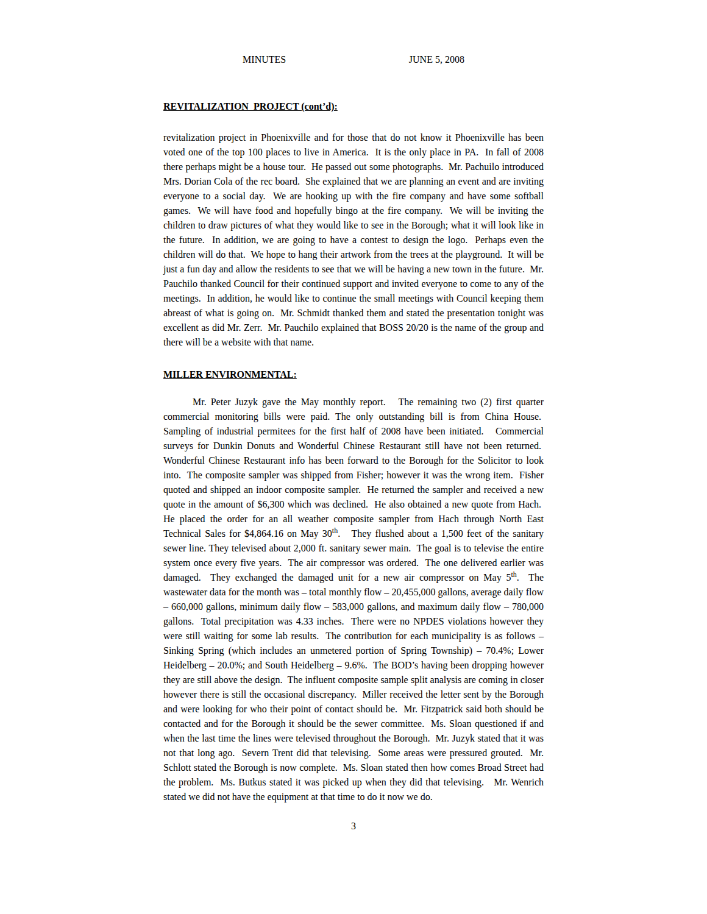MINUTES JUNE 5, 2008
REVITALIZATION PROJECT (cont’d):
revitalization project in Phoenixville and for those that do not know it Phoenixville has been voted one of the top 100 places to live in America. It is the only place in PA. In fall of 2008 there perhaps might be a house tour. He passed out some photographs. Mr. Pachuilo introduced Mrs. Dorian Cola of the rec board. She explained that we are planning an event and are inviting everyone to a social day. We are hooking up with the fire company and have some softball games. We will have food and hopefully bingo at the fire company. We will be inviting the children to draw pictures of what they would like to see in the Borough; what it will look like in the future. In addition, we are going to have a contest to design the logo. Perhaps even the children will do that. We hope to hang their artwork from the trees at the playground. It will be just a fun day and allow the residents to see that we will be having a new town in the future. Mr. Pauchilo thanked Council for their continued support and invited everyone to come to any of the meetings. In addition, he would like to continue the small meetings with Council keeping them abreast of what is going on. Mr. Schmidt thanked them and stated the presentation tonight was excellent as did Mr. Zerr. Mr. Pauchilo explained that BOSS 20/20 is the name of the group and there will be a website with that name.
MILLER ENVIRONMENTAL:
Mr. Peter Juzyk gave the May monthly report. The remaining two (2) first quarter commercial monitoring bills were paid. The only outstanding bill is from China House. Sampling of industrial permitees for the first half of 2008 have been initiated. Commercial surveys for Dunkin Donuts and Wonderful Chinese Restaurant still have not been returned. Wonderful Chinese Restaurant info has been forward to the Borough for the Solicitor to look into. The composite sampler was shipped from Fisher; however it was the wrong item. Fisher quoted and shipped an indoor composite sampler. He returned the sampler and received a new quote in the amount of $6,300 which was declined. He also obtained a new quote from Hach. He placed the order for an all weather composite sampler from Hach through North East Technical Sales for $4,864.16 on May 30th. They flushed about a 1,500 feet of the sanitary sewer line. They televised about 2,000 ft. sanitary sewer main. The goal is to televise the entire system once every five years. The air compressor was ordered. The one delivered earlier was damaged. They exchanged the damaged unit for a new air compressor on May 5th. The wastewater data for the month was – total monthly flow – 20,455,000 gallons, average daily flow – 660,000 gallons, minimum daily flow – 583,000 gallons, and maximum daily flow – 780,000 gallons. Total precipitation was 4.33 inches. There were no NPDES violations however they were still waiting for some lab results. The contribution for each municipality is as follows – Sinking Spring (which includes an unmetered portion of Spring Township) – 70.4%; Lower Heidelberg – 20.0%; and South Heidelberg – 9.6%. The BOD’s having been dropping however they are still above the design. The influent composite sample split analysis are coming in closer however there is still the occasional discrepancy. Miller received the letter sent by the Borough and were looking for who their point of contact should be. Mr. Fitzpatrick said both should be contacted and for the Borough it should be the sewer committee. Ms. Sloan questioned if and when the last time the lines were televised throughout the Borough. Mr. Juzyk stated that it was not that long ago. Severn Trent did that televising. Some areas were pressured grouted. Mr. Schlott stated the Borough is now complete. Ms. Sloan stated then how comes Broad Street had the problem. Ms. Butkus stated it was picked up when they did that televising. Mr. Wenrich stated we did not have the equipment at that time to do it now we do.
3